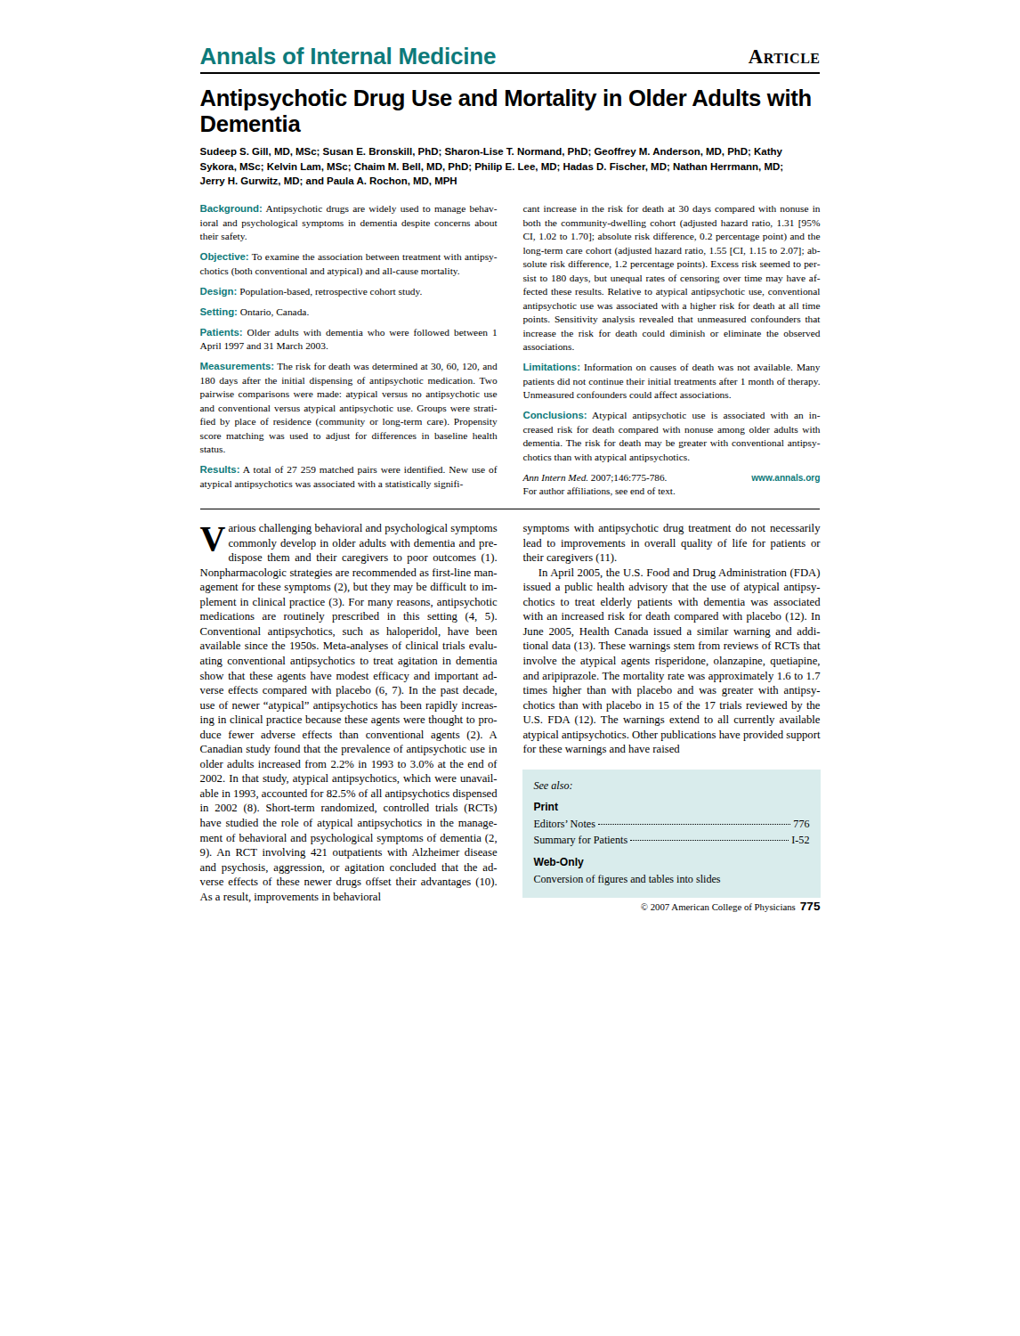Annals of Internal Medicine
Article
Antipsychotic Drug Use and Mortality in Older Adults with Dementia
Sudeep S. Gill, MD, MSc; Susan E. Bronskill, PhD; Sharon-Lise T. Normand, PhD; Geoffrey M. Anderson, MD, PhD; Kathy Sykora, MSc; Kelvin Lam, MSc; Chaim M. Bell, MD, PhD; Philip E. Lee, MD; Hadas D. Fischer, MD; Nathan Herrmann, MD; Jerry H. Gurwitz, MD; and Paula A. Rochon, MD, MPH
Background: Antipsychotic drugs are widely used to manage behavioral and psychological symptoms in dementia despite concerns about their safety.
Objective: To examine the association between treatment with antipsychotics (both conventional and atypical) and all-cause mortality.
Design: Population-based, retrospective cohort study.
Setting: Ontario, Canada.
Patients: Older adults with dementia who were followed between 1 April 1997 and 31 March 2003.
Measurements: The risk for death was determined at 30, 60, 120, and 180 days after the initial dispensing of antipsychotic medication. Two pairwise comparisons were made: atypical versus no antipsychotic use and conventional versus atypical antipsychotic use. Groups were stratified by place of residence (community or long-term care). Propensity score matching was used to adjust for differences in baseline health status.
Results: A total of 27 259 matched pairs were identified. New use of atypical antipsychotics was associated with a statistically signifi-
cant increase in the risk for death at 30 days compared with nonuse in both the community-dwelling cohort (adjusted hazard ratio, 1.31 [95% CI, 1.02 to 1.70]; absolute risk difference, 0.2 percentage point) and the long-term care cohort (adjusted hazard ratio, 1.55 [CI, 1.15 to 2.07]; absolute risk difference, 1.2 percentage points). Excess risk seemed to persist to 180 days, but unequal rates of censoring over time may have affected these results. Relative to atypical antipsychotic use, conventional antipsychotic use was associated with a higher risk for death at all time points. Sensitivity analysis revealed that unmeasured confounders that increase the risk for death could diminish or eliminate the observed associations.
Limitations: Information on causes of death was not available. Many patients did not continue their initial treatments after 1 month of therapy. Unmeasured confounders could affect associations.
Conclusions: Atypical antipsychotic use is associated with an increased risk for death compared with nonuse among older adults with dementia. The risk for death may be greater with conventional antipsychotics than with atypical antipsychotics.
Ann Intern Med. 2007;146:775-786.
www.annals.org
For author affiliations, see end of text.
Various challenging behavioral and psychological symptoms commonly develop in older adults with dementia and predispose them and their caregivers to poor outcomes (1). Nonpharmacologic strategies are recommended as first-line management for these symptoms (2), but they may be difficult to implement in clinical practice (3). For many reasons, antipsychotic medications are routinely prescribed in this setting (4, 5). Conventional antipsychotics, such as haloperidol, have been available since the 1950s. Meta-analyses of clinical trials evaluating conventional antipsychotics to treat agitation in dementia show that these agents have modest efficacy and important adverse effects compared with placebo (6, 7). In the past decade, use of newer “atypical” antipsychotics has been rapidly increasing in clinical practice because these agents were thought to produce fewer adverse effects than conventional agents (2). A Canadian study found that the prevalence of antipsychotic use in older adults increased from 2.2% in 1993 to 3.0% at the end of 2002. In that study, atypical antipsychotics, which were unavailable in 1993, accounted for 82.5% of all antipsychotics dispensed in 2002 (8). Short-term randomized, controlled trials (RCTs) have studied the role of atypical antipsychotics in the management of behavioral and psychological symptoms of dementia (2, 9). An RCT involving 421 outpatients with Alzheimer disease and psychosis, aggression, or agitation concluded that the adverse effects of these newer drugs offset their advantages (10). As a result, improvements in behavioral
symptoms with antipsychotic drug treatment do not necessarily lead to improvements in overall quality of life for patients or their caregivers (11).
In April 2005, the U.S. Food and Drug Administration (FDA) issued a public health advisory that the use of atypical antipsychotics to treat elderly patients with dementia was associated with an increased risk for death compared with placebo (12). In June 2005, Health Canada issued a similar warning and additional data (13). These warnings stem from reviews of RCTs that involve the atypical agents risperidone, olanzapine, quetiapine, and aripiprazole. The mortality rate was approximately 1.6 to 1.7 times higher than with placebo and was greater with antipsychotics than with placebo in 15 of the 17 trials reviewed by the U.S. FDA (12). The warnings extend to all currently available atypical antipsychotics. Other publications have provided support for these warnings and have raised
See also:
Print
Editors’ Notes 776
Summary for Patients I-52
Web-Only
Conversion of figures and tables into slides
© 2007 American College of Physicians 775